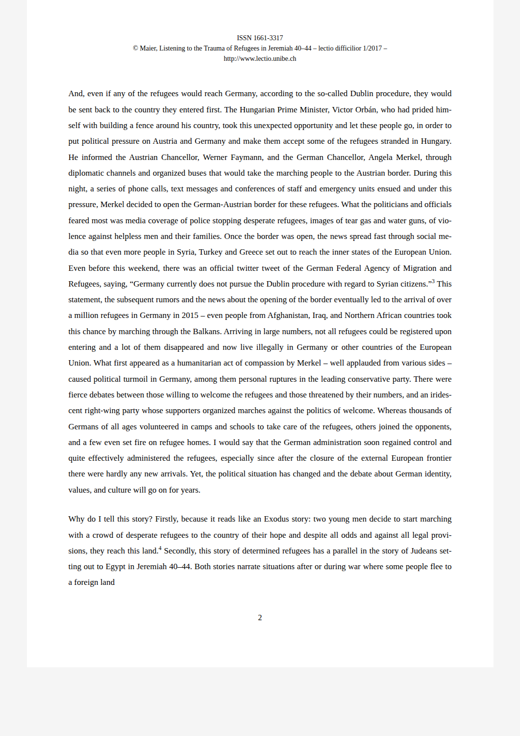ISSN 1661-3317
© Maier, Listening to the Trauma of Refugees in Jeremiah 40–44 – lectio difficilior 1/2017 –
http://www.lectio.unibe.ch
And, even if any of the refugees would reach Germany, according to the so-called Dublin procedure, they would be sent back to the country they entered first. The Hungarian Prime Minister, Victor Orbán, who had prided himself with building a fence around his country, took this unexpected opportunity and let these people go, in order to put political pressure on Austria and Germany and make them accept some of the refugees stranded in Hungary. He informed the Austrian Chancellor, Werner Faymann, and the German Chancellor, Angela Merkel, through diplomatic channels and organized buses that would take the marching people to the Austrian border. During this night, a series of phone calls, text messages and conferences of staff and emergency units ensued and under this pressure, Merkel decided to open the German-Austrian border for these refugees. What the politicians and officials feared most was media coverage of police stopping desperate refugees, images of tear gas and water guns, of violence against helpless men and their families. Once the border was open, the news spread fast through social media so that even more people in Syria, Turkey and Greece set out to reach the inner states of the European Union. Even before this weekend, there was an official twitter tweet of the German Federal Agency of Migration and Refugees, saying, “Germany currently does not pursue the Dublin procedure with regard to Syrian citizens.”3 This statement, the subsequent rumors and the news about the opening of the border eventually led to the arrival of over a million refugees in Germany in 2015 – even people from Afghanistan, Iraq, and Northern African countries took this chance by marching through the Balkans. Arriving in large numbers, not all refugees could be registered upon entering and a lot of them disappeared and now live illegally in Germany or other countries of the European Union. What first appeared as a humanitarian act of compassion by Merkel – well applauded from various sides – caused political turmoil in Germany, among them personal ruptures in the leading conservative party. There were fierce debates between those willing to welcome the refugees and those threatened by their numbers, and an iridescent right-wing party whose supporters organized marches against the politics of welcome. Whereas thousands of Germans of all ages volunteered in camps and schools to take care of the refugees, others joined the opponents, and a few even set fire on refugee homes. I would say that the German administration soon regained control and quite effectively administered the refugees, especially since after the closure of the external European frontier there were hardly any new arrivals. Yet, the political situation has changed and the debate about German identity, values, and culture will go on for years.
Why do I tell this story? Firstly, because it reads like an Exodus story: two young men decide to start marching with a crowd of desperate refugees to the country of their hope and despite all odds and against all legal provisions, they reach this land.4 Secondly, this story of determined refugees has a parallel in the story of Judeans setting out to Egypt in Jeremiah 40–44. Both stories narrate situations after or during war where some people flee to a foreign land
2